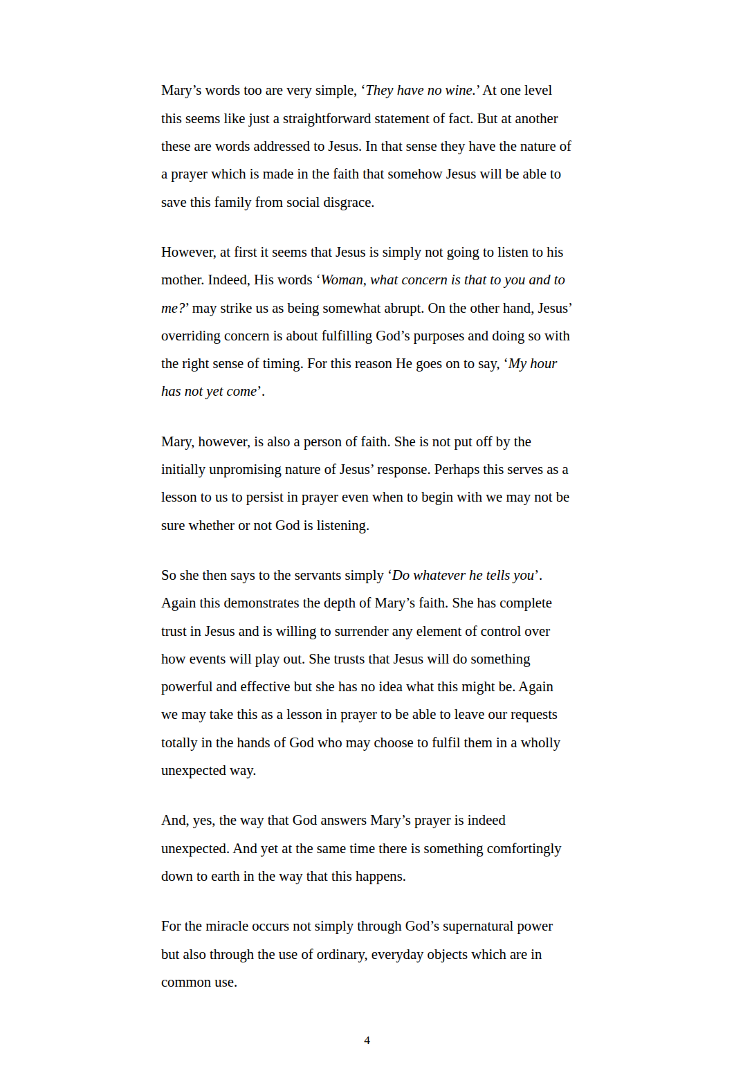Mary’s words too are very simple, ‘They have no wine.’ At one level this seems like just a straightforward statement of fact. But at another these are words addressed to Jesus. In that sense they have the nature of a prayer which is made in the faith that somehow Jesus will be able to save this family from social disgrace.
However, at first it seems that Jesus is simply not going to listen to his mother. Indeed, His words ‘Woman, what concern is that to you and to me?’ may strike us as being somewhat abrupt. On the other hand, Jesus’ overriding concern is about fulfilling God’s purposes and doing so with the right sense of timing. For this reason He goes on to say, ‘My hour has not yet come’.
Mary, however, is also a person of faith. She is not put off by the initially unpromising nature of Jesus’ response. Perhaps this serves as a lesson to us to persist in prayer even when to begin with we may not be sure whether or not God is listening.
So she then says to the servants simply ‘Do whatever he tells you’. Again this demonstrates the depth of Mary’s faith. She has complete trust in Jesus and is willing to surrender any element of control over how events will play out. She trusts that Jesus will do something powerful and effective but she has no idea what this might be. Again we may take this as a lesson in prayer to be able to leave our requests totally in the hands of God who may choose to fulfil them in a wholly unexpected way.
And, yes, the way that God answers Mary’s prayer is indeed unexpected. And yet at the same time there is something comfortingly down to earth in the way that this happens.
For the miracle occurs not simply through God’s supernatural power but also through the use of ordinary, everyday objects which are in common use.
4